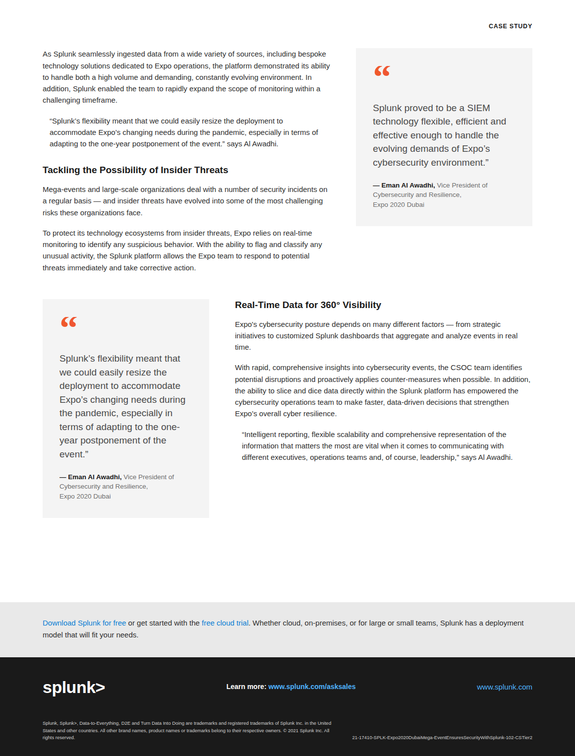CASE STUDY
As Splunk seamlessly ingested data from a wide variety of sources, including bespoke technology solutions dedicated to Expo operations, the platform demonstrated its ability to handle both a high volume and demanding, constantly evolving environment. In addition, Splunk enabled the team to rapidly expand the scope of monitoring within a challenging timeframe.
“Splunk’s flexibility meant that we could easily resize the deployment to accommodate Expo’s changing needs during the pandemic, especially in terms of adapting to the one-year postponement of the event.” says Al Awadhi.
Tackling the Possibility of Insider Threats
Mega-events and large-scale organizations deal with a number of security incidents on a regular basis — and insider threats have evolved into some of the most challenging risks these organizations face.
To protect its technology ecosystems from insider threats, Expo relies on real-time monitoring to identify any suspicious behavior. With the ability to flag and classify any unusual activity, the Splunk platform allows the Expo team to respond to potential threats immediately and take corrective action.
“
Splunk proved to be a SIEM technology flexible, efficient and effective enough to handle the evolving demands of Expo’s cybersecurity environment.”
— Eman Al Awadhi, Vice President of Cybersecurity and Resilience,
Expo 2020 Dubai
“
Splunk’s flexibility meant that we could easily resize the deployment to accommodate Expo’s changing needs during the pandemic, especially in terms of adapting to the one-year postponement of the event.”
— Eman Al Awadhi, Vice President of Cybersecurity and Resilience,
Expo 2020 Dubai
Real-Time Data for 360° Visibility
Expo's cybersecurity posture depends on many different factors — from strategic initiatives to customized Splunk dashboards that aggregate and analyze events in real time.
With rapid, comprehensive insights into cybersecurity events, the CSOC team identifies potential disruptions and proactively applies counter-measures when possible. In addition, the ability to slice and dice data directly within the Splunk platform has empowered the cybersecurity operations team to make faster, data-driven decisions that strengthen Expo’s overall cyber resilience.
“Intelligent reporting, flexible scalability and comprehensive representation of the information that matters the most are vital when it comes to communicating with different executives, operations teams and, of course, leadership,” says Al Awadhi.
Download Splunk for free or get started with the free cloud trial. Whether cloud, on-premises, or for large or small teams, Splunk has a deployment model that will fit your needs.
splunk>
Learn more: www.splunk.com/asksales
www.splunk.com
Splunk, Splunk>, Data-to-Everything, D2E and Turn Data Into Doing are trademarks and registered trademarks of Splunk Inc. in the United States and other countries. All other brand names, product names or trademarks belong to their respective owners. © 2021 Splunk Inc. All rights reserved.
21-17410-SPLK-Expo2020DubaiMega-EventEnsuresSecurityWithSplunk-102-CSTier2